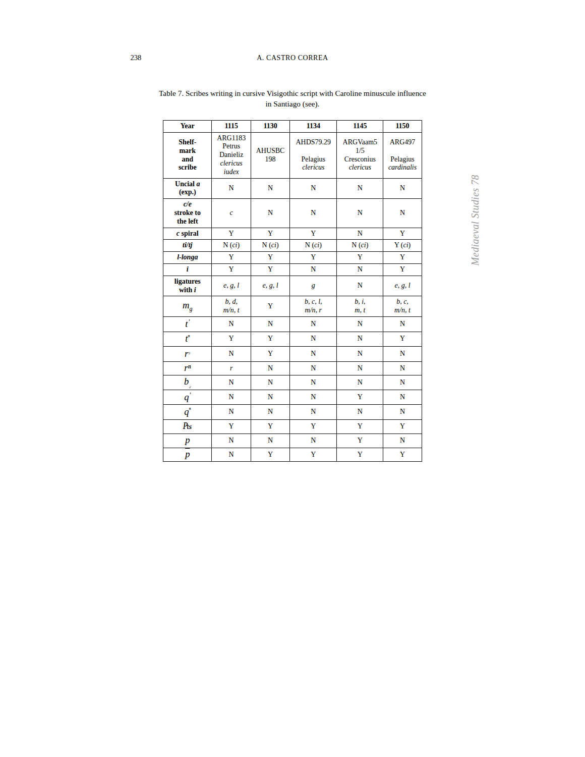238
A. CASTRO CORREA
Table 7. Scribes writing in cursive Visigothic script with Caroline minuscule influence in Santiago (see).
| Year | 1115 | 1130 | 1134 | 1145 | 1150 |
| --- | --- | --- | --- | --- | --- |
| Shelf- mark and scribe | ARG1183 Petrus Danieliz clericus iudex | AHUSBC 198 | AHDS79.29 Pelagius clericus | ARGVaam5 1/5 Cresconius clericus | ARG497 Pelagius cardinalis |
| Uncial a (exp.) | N | N | N | N | N |
| c/e stroke to the left | c | N | N | N | N |
| c spiral | Y | Y | Y | N | Y |
| ti/tj | N ( ci ) | N ( ci ) | N ( ci ) | N ( ci ) | Y ( ci ) |
| l-longa | Y | Y | Y | Y | Y |
| i | Y | Y | N | N | Y |
| ligatures with i | e, g, l | e, g, l | g | N | e, g, l |
| m g | b, d, m/n, t | Y | b, c, l, m/n, r | b, i, m, t | b, c, m/n, t |
| t ’ | N | N | N | N | N |
| t ⁿ | Y | Y | N | N | Y |
| r ₃ | N | Y | N | N | N |
| rⁿ | r | N | N | N | N |
| b ₂ | N | N | N | N | N |
| q ’ | N | N | N | Y | N |
| q ⁿ | N | N | N | N | N |
| ₧ | Y | Y | Y | Y | Y |
| p | N | N | N | Y | N |
| p | N | Y | Y | Y | Y |
Mediaeval Studies 78